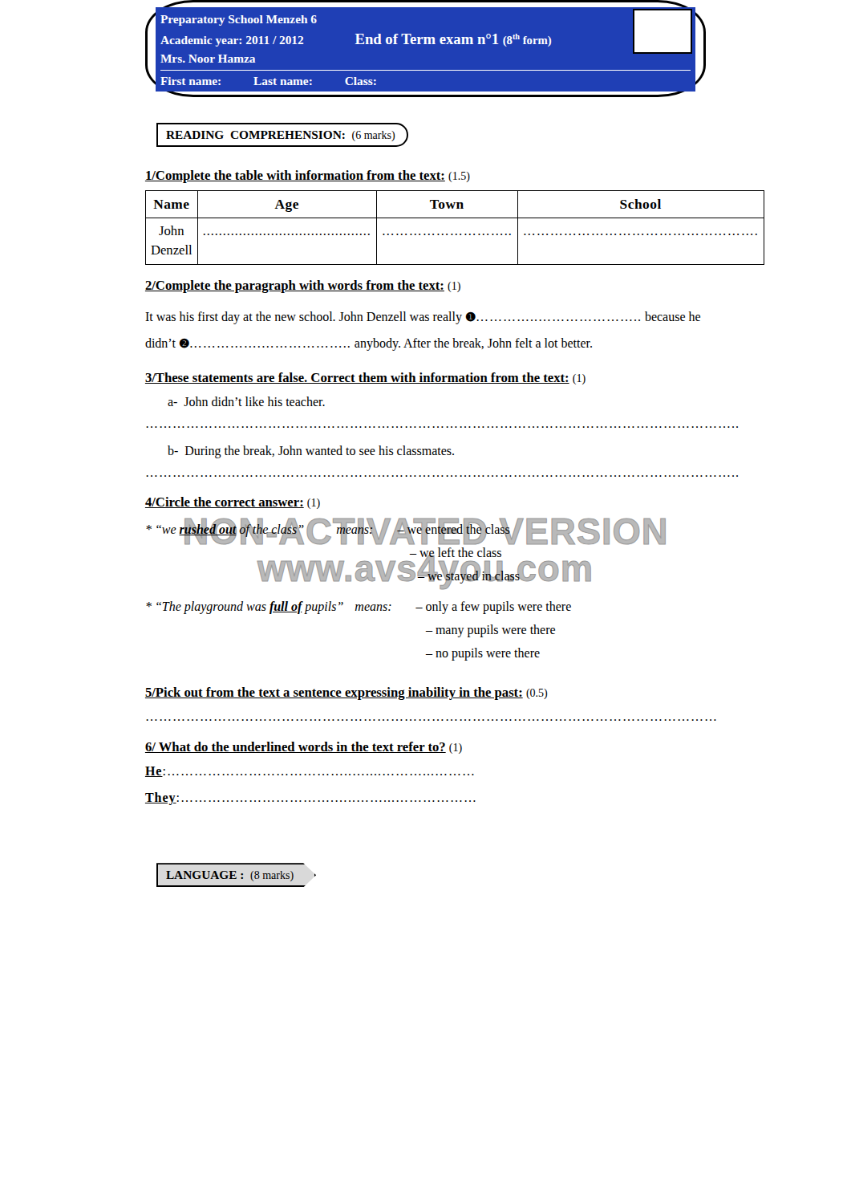Preparatory School Menzeh 6
Academic year: 2011 / 2012 End of Term exam n°1 (8th form)
Mrs. Noor Hamza
First name: Last name: Class:
READING COMPREHENSION: (6 marks)
1/Complete the table with information from the text: (1.5)
| Name | Age | Town | School |
| --- | --- | --- | --- |
| John Denzell | .......................................... | ……………………….. | ……………………………………………. |
2/Complete the paragraph with words from the text: (1)
It was his first day at the new school. John Denzell was really ❶…………..………………….. because he didn’t ❷…………….……………….. anybody. After the break, John felt a lot better.
3/These statements are false. Correct them with information from the text: (1)
a- John didn’t like his teacher.
…………………………………………………………………………………………………………………..
b- During the break, John wanted to see his classmates.
…………………………………………………………………………………………………………………..
4/Circle the correct answer: (1)
* “we rushed out of the class”
means:
– we entered the class
– we left the class
– we stayed in class
* “The playground was full of pupils”
means:
– only a few pupils were there
– many pupils were there
– no pupils were there
5/Pick out from the text a sentence expressing inability in the past: (0.5)
………………………………………………………………………………………………………………
6/ What do the underlined words in the text refer to? (1)
He:…………………………………..…....………...………
They:…………………………….…..……...………………
LANGUAGE : (8 marks)
NON-ACTIVATED VERSION
www.avs4you.com